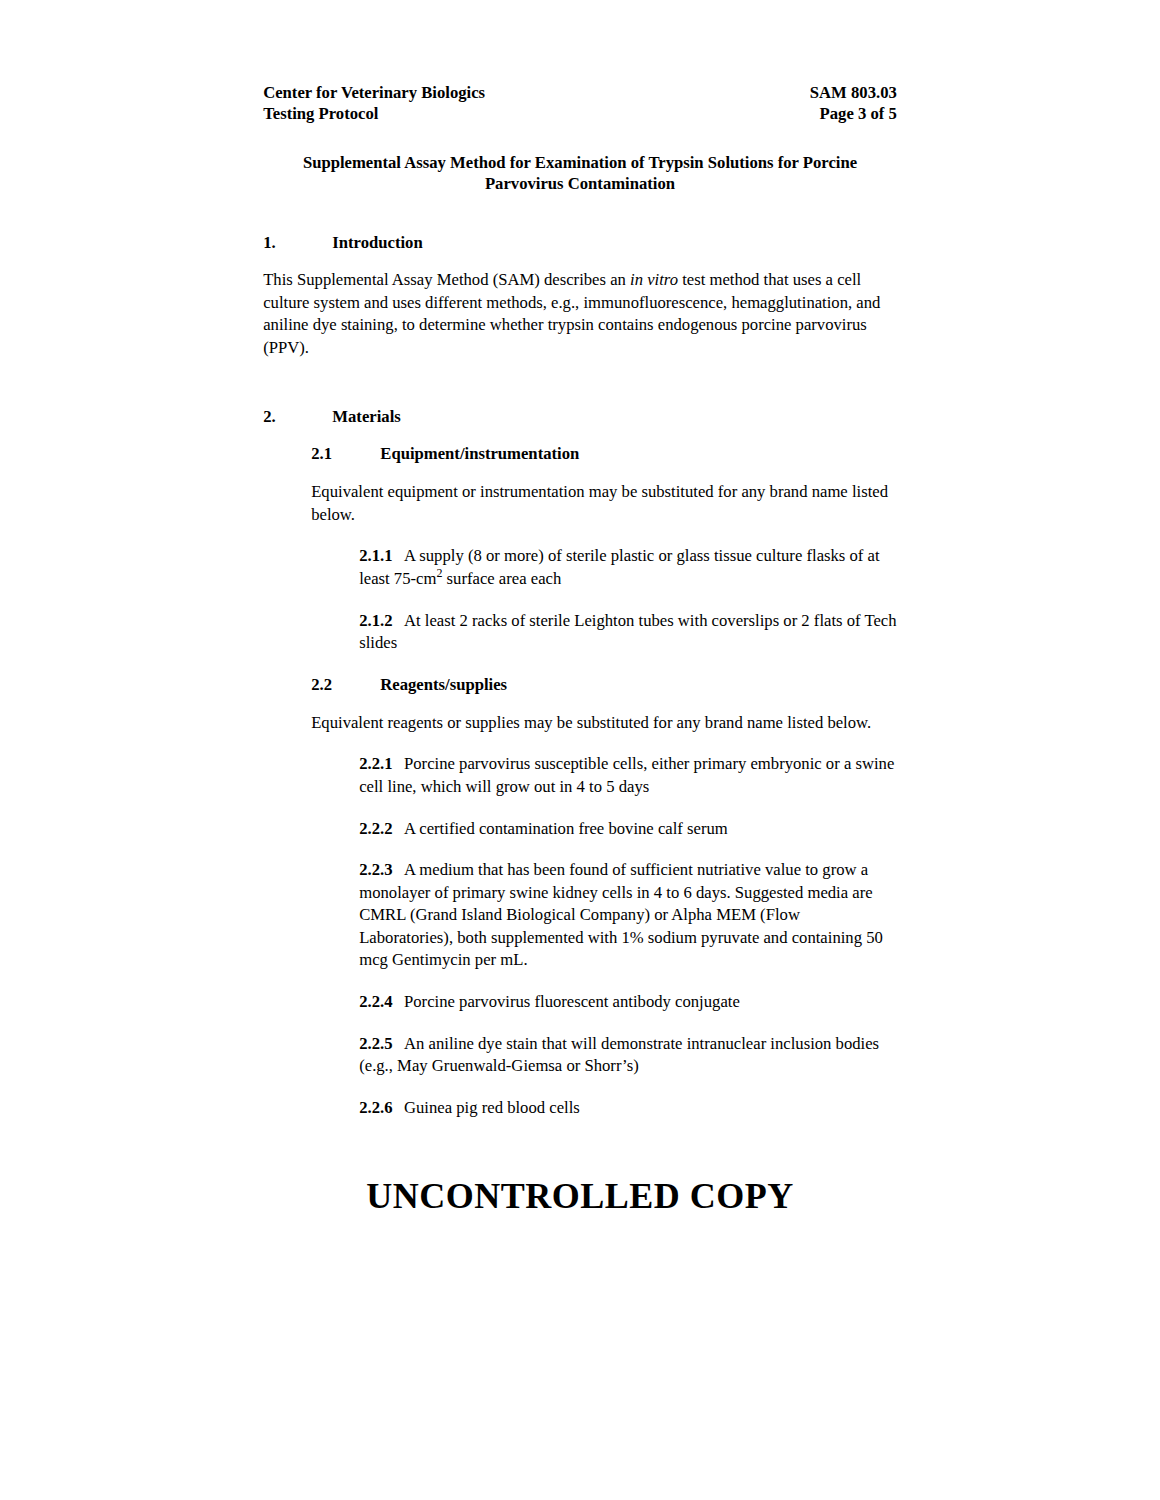| Center for Veterinary Biologics | SAM 803.03 |
| Testing Protocol | Page 3 of 5 |
Supplemental Assay Method for Examination of Trypsin Solutions for Porcine Parvovirus Contamination
1. Introduction
This Supplemental Assay Method (SAM) describes an in vitro test method that uses a cell culture system and uses different methods, e.g., immunofluorescence, hemagglutination, and aniline dye staining, to determine whether trypsin contains endogenous porcine parvovirus (PPV).
2. Materials
2.1 Equipment/instrumentation
Equivalent equipment or instrumentation may be substituted for any brand name listed below.
2.1.1 A supply (8 or more) of sterile plastic or glass tissue culture flasks of at least 75-cm2 surface area each
2.1.2 At least 2 racks of sterile Leighton tubes with coverslips or 2 flats of Tech slides
2.2 Reagents/supplies
Equivalent reagents or supplies may be substituted for any brand name listed below.
2.2.1 Porcine parvovirus susceptible cells, either primary embryonic or a swine cell line, which will grow out in 4 to 5 days
2.2.2 A certified contamination free bovine calf serum
2.2.3 A medium that has been found of sufficient nutriative value to grow a monolayer of primary swine kidney cells in 4 to 6 days. Suggested media are CMRL (Grand Island Biological Company) or Alpha MEM (Flow Laboratories), both supplemented with 1% sodium pyruvate and containing 50 mcg Gentimycin per mL.
2.2.4 Porcine parvovirus fluorescent antibody conjugate
2.2.5 An aniline dye stain that will demonstrate intranuclear inclusion bodies (e.g., May Gruenwald-Giemsa or Shorr’s)
2.2.6 Guinea pig red blood cells
UNCONTROLLED COPY